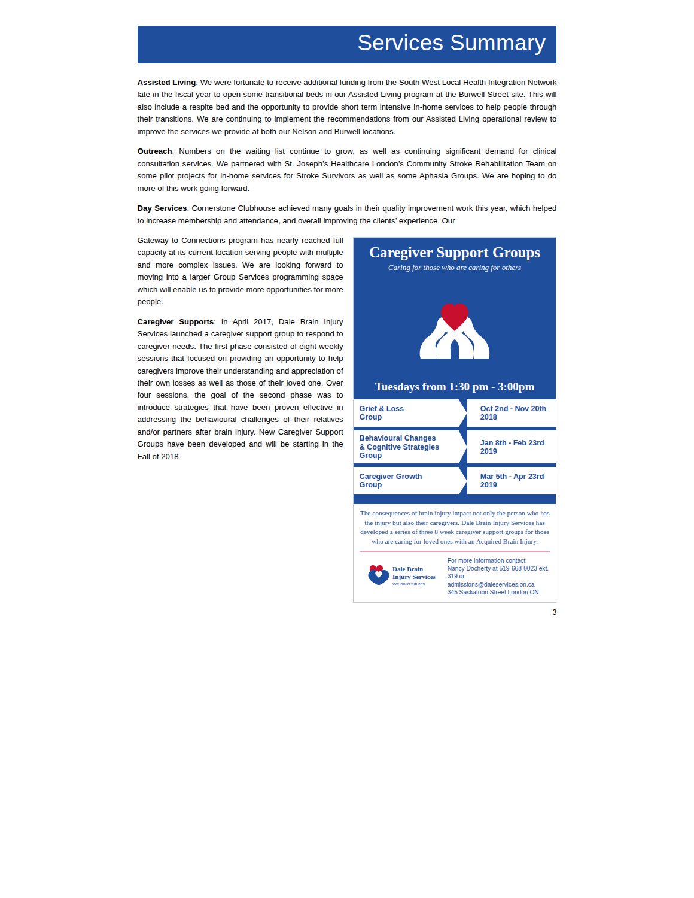Services Summary
Assisted Living: We were fortunate to receive additional funding from the South West Local Health Integration Network late in the fiscal year to open some transitional beds in our Assisted Living program at the Burwell Street site. This will also include a respite bed and the opportunity to provide short term intensive in-home services to help people through their transitions. We are continuing to implement the recommendations from our Assisted Living operational review to improve the services we provide at both our Nelson and Burwell locations.
Outreach: Numbers on the waiting list continue to grow, as well as continuing significant demand for clinical consultation services. We partnered with St. Joseph’s Healthcare London’s Community Stroke Rehabilitation Team on some pilot projects for in-home services for Stroke Survivors as well as some Aphasia Groups. We are hoping to do more of this work going forward.
Day Services: Cornerstone Clubhouse achieved many goals in their quality improvement work this year, which helped to increase membership and attendance, and overall improving the clients’ experience. Our
Caregiver Support Groups
Caring for those who are caring for others
Tuesdays from 1:30 pm - 3:00pm
Grief & Loss
Group
Oct 2nd - Nov 20th 2018
Behavioural Changes
& Cognitive Strategies
Group
Jan 8th - Feb 23rd 2019
Caregiver Growth
Group
Mar 5th - Apr 23rd 2019
The consequences of brain injury impact not only the person who has the injury but also their caregivers. Dale Brain Injury Services has developed a series of three 8 week caregiver support groups for those who are caring for loved ones with an Acquired Brain Injury.
Dale Brain Injury Services We build futures
For more information contact:
Nancy Docherty at 519-668-0023 ext. 319 or
admissions@daleservices.on.ca
345 Saskatoon Street London ON
Gateway to Connections program has nearly reached full capacity at its current location serving people with multiple and more complex issues. We are looking forward to moving into a larger Group Services programming space which will enable us to provide more opportunities for more people.
Caregiver Supports: In April 2017, Dale Brain Injury Services launched a caregiver support group to respond to caregiver needs. The first phase consisted of eight weekly sessions that focused on providing an opportunity to help caregivers improve their understanding and appreciation of their own losses as well as those of their loved one. Over four sessions, the goal of the second phase was to introduce strategies that have been proven effective in addressing the behavioural challenges of their relatives and/or partners after brain injury. New Caregiver Support Groups have been developed and will be starting in the Fall of 2018
3